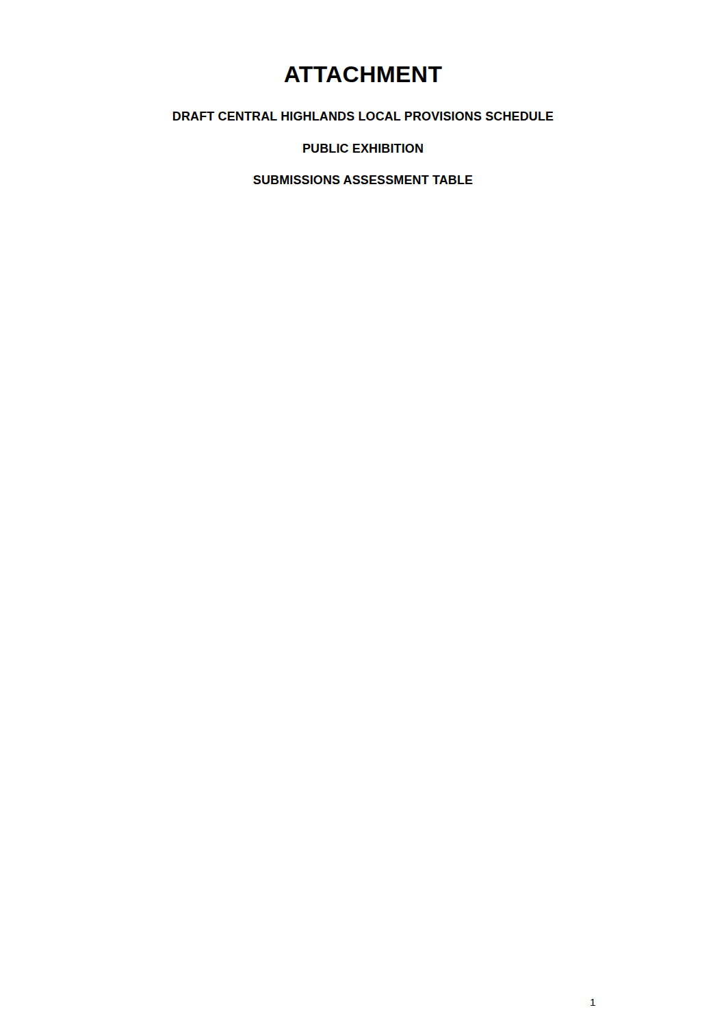ATTACHMENT
DRAFT CENTRAL HIGHLANDS LOCAL PROVISIONS SCHEDULE
PUBLIC EXHIBITION
SUBMISSIONS ASSESSMENT TABLE
1